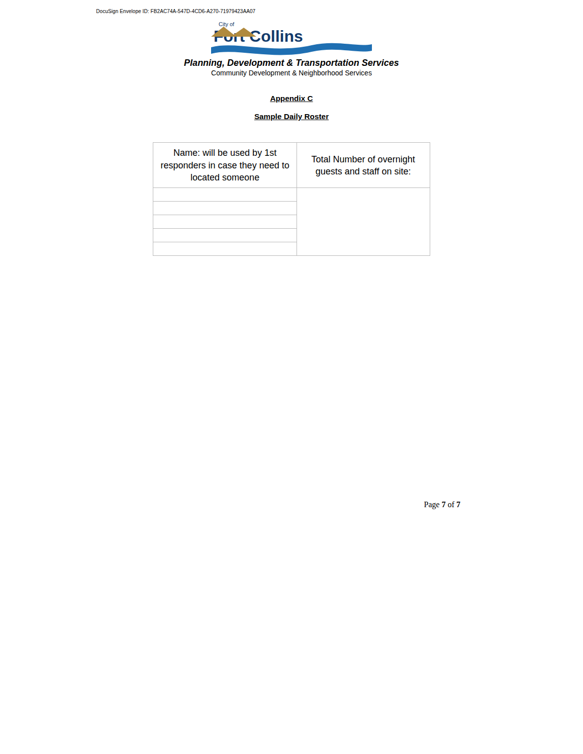DocuSign Envelope ID: FB2AC74A-547D-4CD6-A270-71979423AA07
Planning, Development & Transportation Services
Community Development & Neighborhood Services
Appendix C
Sample Daily Roster
| Name: will be used by 1st responders in case they need to located someone | Total Number of overnight guests and staff on site: |
| --- | --- |
Page 7 of 7